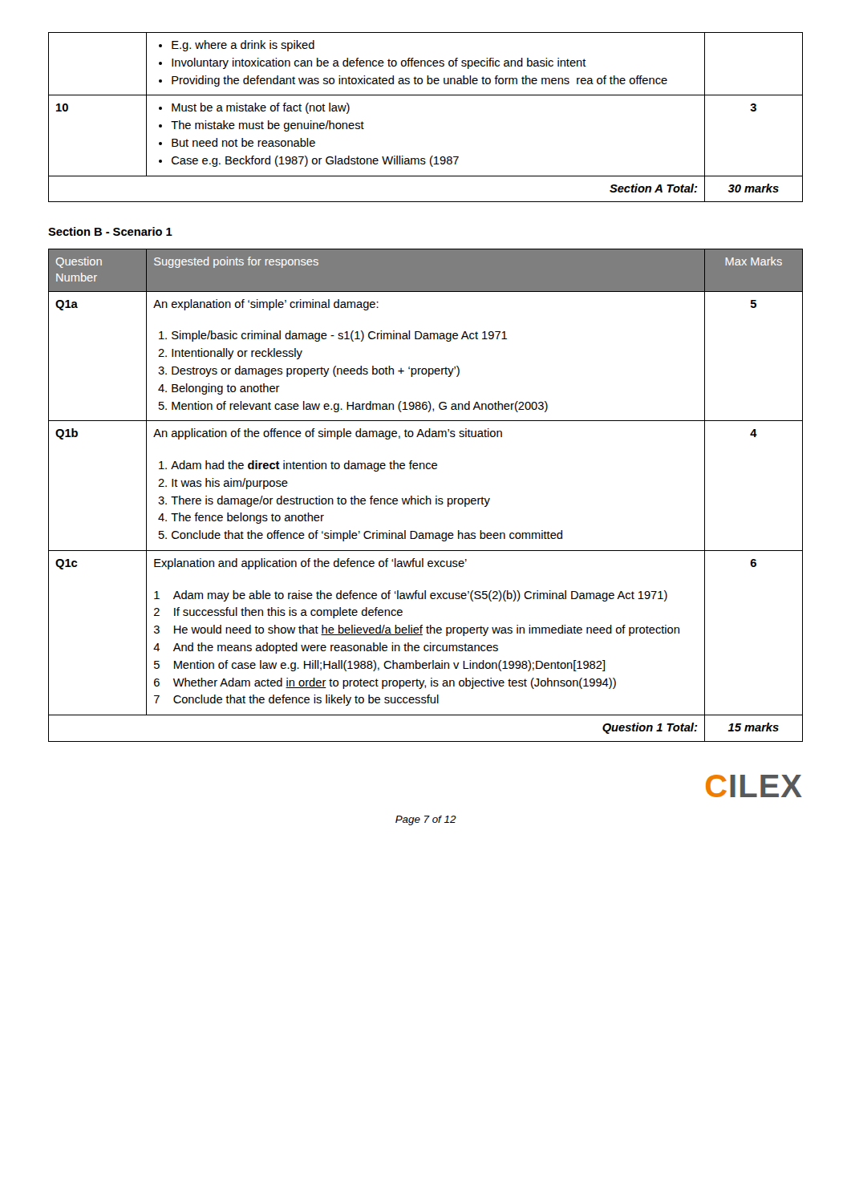| | E.g. where a drink is spiked Involuntary intoxication can be a defence to offences of specific and basic intent Providing the defendant was so intoxicated as to be unable to form the mens rea of the offence | |
| 10 | Must be a mistake of fact (not law) The mistake must be genuine/honest But need not be reasonable Case e.g. Beckford (1987) or Gladstone Williams (1987 | 3 |
| Section A Total: | 30 marks |
Section B - Scenario 1
| Question Number | Suggested points for responses | Max Marks |
| Q1a | An explanation of ‘simple’ criminal damage: Simple/basic criminal damage - s1(1) Criminal Damage Act 1971 Intentionally or recklessly Destroys or damages property (needs both + ‘property’) Belonging to another Mention of relevant case law e.g. Hardman (1986), G and Another(2003) | 5 |
| Q1b | An application of the offence of simple damage, to Adam’s situation Adam had the direct intention to damage the fence It was his aim/purpose There is damage/or destruction to the fence which is property The fence belongs to another Conclude that the offence of ‘simple’ Criminal Damage has been committed | 4 |
| Q1c | Explanation and application of the defence of ‘lawful excuse’ 1 Adam may be able to raise the defence of ‘lawful excuse’(S5(2)(b)) Criminal Damage Act 1971) 2 If successful then this is a complete defence 3 He would need to show that he believed/a belief the property was in immediate need of protection 4 And the means adopted were reasonable in the circumstances 5 Mention of case law e.g. Hill;Hall(1988), Chamberlain v Lindon(1998);Denton[1982] 6 Whether Adam acted in order to protect property, is an objective test (Johnson(1994)) 7 Conclude that the defence is likely to be successful | 6 |
| Question 1 Total: | 15 marks |
CILEX
Page 7 of 12